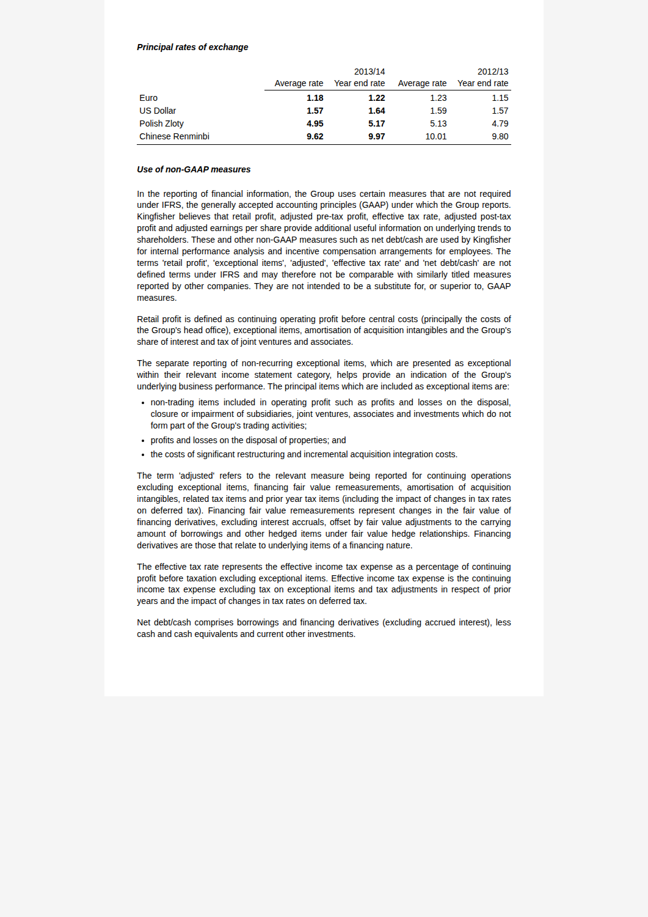Principal rates of exchange
| | 2013/14 | 2012/13 |
| | Average rate | Year end rate | Average rate | Year end rate |
| Euro | 1.18 | 1.22 | 1.23 | 1.15 |
| US Dollar | 1.57 | 1.64 | 1.59 | 1.57 |
| Polish Zloty | 4.95 | 5.17 | 5.13 | 4.79 |
| Chinese Renminbi | 9.62 | 9.97 | 10.01 | 9.80 |
Use of non-GAAP measures
In the reporting of financial information, the Group uses certain measures that are not required under IFRS, the generally accepted accounting principles (GAAP) under which the Group reports. Kingfisher believes that retail profit, adjusted pre-tax profit, effective tax rate, adjusted post-tax profit and adjusted earnings per share provide additional useful information on underlying trends to shareholders. These and other non-GAAP measures such as net debt/cash are used by Kingfisher for internal performance analysis and incentive compensation arrangements for employees. The terms 'retail profit', 'exceptional items', 'adjusted', 'effective tax rate' and 'net debt/cash' are not defined terms under IFRS and may therefore not be comparable with similarly titled measures reported by other companies. They are not intended to be a substitute for, or superior to, GAAP measures.
Retail profit is defined as continuing operating profit before central costs (principally the costs of the Group's head office), exceptional items, amortisation of acquisition intangibles and the Group's share of interest and tax of joint ventures and associates.
The separate reporting of non-recurring exceptional items, which are presented as exceptional within their relevant income statement category, helps provide an indication of the Group's underlying business performance. The principal items which are included as exceptional items are:
non-trading items included in operating profit such as profits and losses on the disposal, closure or impairment of subsidiaries, joint ventures, associates and investments which do not form part of the Group's trading activities;
profits and losses on the disposal of properties; and
the costs of significant restructuring and incremental acquisition integration costs.
The term 'adjusted' refers to the relevant measure being reported for continuing operations excluding exceptional items, financing fair value remeasurements, amortisation of acquisition intangibles, related tax items and prior year tax items (including the impact of changes in tax rates on deferred tax). Financing fair value remeasurements represent changes in the fair value of financing derivatives, excluding interest accruals, offset by fair value adjustments to the carrying amount of borrowings and other hedged items under fair value hedge relationships. Financing derivatives are those that relate to underlying items of a financing nature.
The effective tax rate represents the effective income tax expense as a percentage of continuing profit before taxation excluding exceptional items. Effective income tax expense is the continuing income tax expense excluding tax on exceptional items and tax adjustments in respect of prior years and the impact of changes in tax rates on deferred tax.
Net debt/cash comprises borrowings and financing derivatives (excluding accrued interest), less cash and cash equivalents and current other investments.